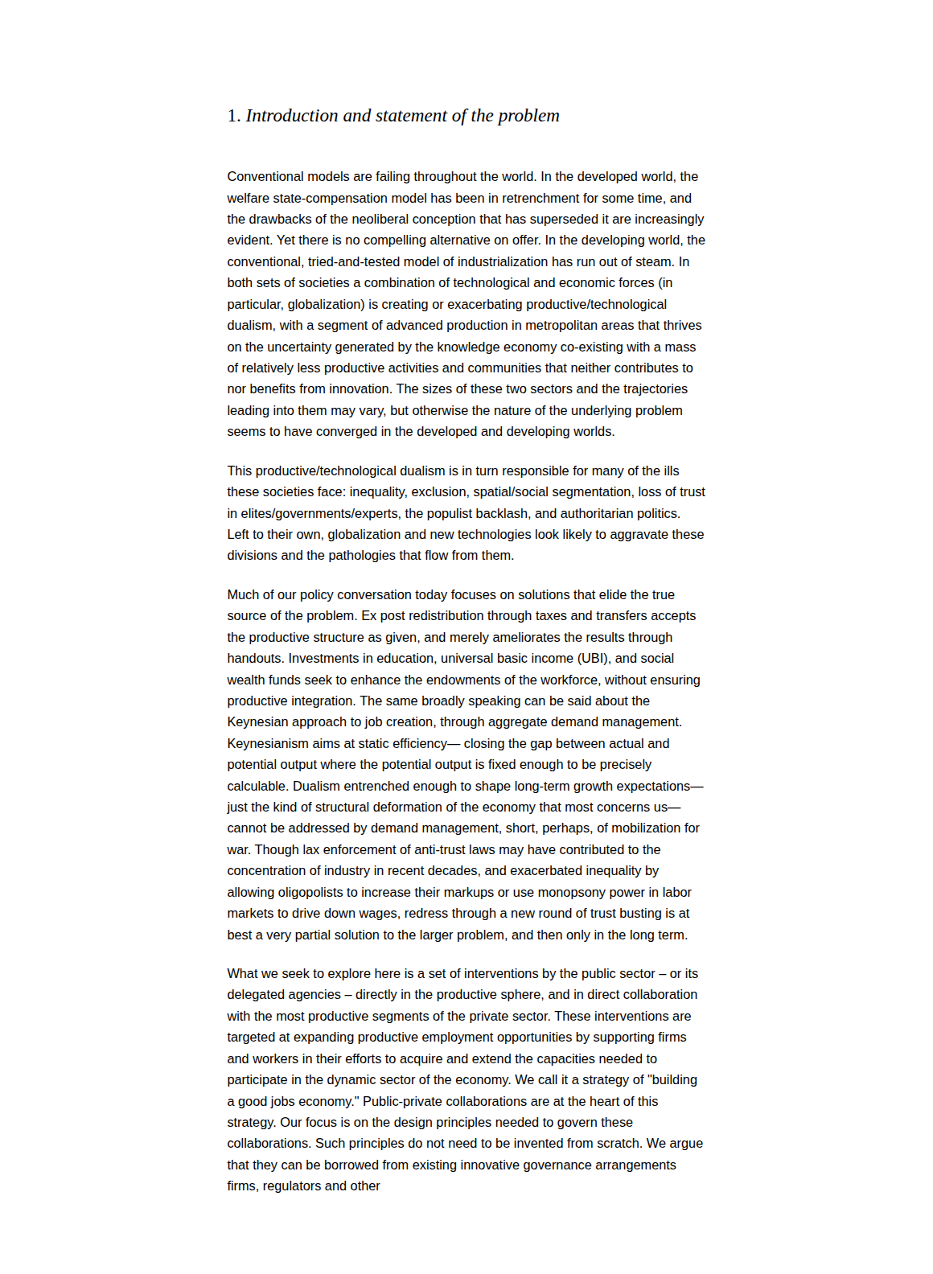1. Introduction and statement of the problem
Conventional models are failing throughout the world. In the developed world, the welfare state-compensation model has been in retrenchment for some time, and the drawbacks of the neoliberal conception that has superseded it are increasingly evident. Yet there is no compelling alternative on offer. In the developing world, the conventional, tried-and-tested model of industrialization has run out of steam. In both sets of societies a combination of technological and economic forces (in particular, globalization) is creating or exacerbating productive/technological dualism, with a segment of advanced production in metropolitan areas that thrives on the uncertainty generated by the knowledge economy co-existing with a mass of relatively less productive activities and communities that neither contributes to nor benefits from innovation. The sizes of these two sectors and the trajectories leading into them may vary, but otherwise the nature of the underlying problem seems to have converged in the developed and developing worlds.
This productive/technological dualism is in turn responsible for many of the ills these societies face: inequality, exclusion, spatial/social segmentation, loss of trust in elites/governments/experts, the populist backlash, and authoritarian politics. Left to their own, globalization and new technologies look likely to aggravate these divisions and the pathologies that flow from them.
Much of our policy conversation today focuses on solutions that elide the true source of the problem. Ex post redistribution through taxes and transfers accepts the productive structure as given, and merely ameliorates the results through handouts. Investments in education, universal basic income (UBI), and social wealth funds seek to enhance the endowments of the workforce, without ensuring productive integration. The same broadly speaking can be said about the Keynesian approach to job creation, through aggregate demand management. Keynesianism aims at static efficiency— closing the gap between actual and potential output where the potential output is fixed enough to be precisely calculable. Dualism entrenched enough to shape long-term growth expectations—just the kind of structural deformation of the economy that most concerns us—cannot be addressed by demand management, short, perhaps, of mobilization for war. Though lax enforcement of anti-trust laws may have contributed to the concentration of industry in recent decades, and exacerbated inequality by allowing oligopolists to increase their markups or use monopsony power in labor markets to drive down wages, redress through a new round of trust busting is at best a very partial solution to the larger problem, and then only in the long term.
What we seek to explore here is a set of interventions by the public sector – or its delegated agencies – directly in the productive sphere, and in direct collaboration with the most productive segments of the private sector. These interventions are targeted at expanding productive employment opportunities by supporting firms and workers in their efforts to acquire and extend the capacities needed to participate in the dynamic sector of the economy. We call it a strategy of "building a good jobs economy." Public-private collaborations are at the heart of this strategy. Our focus is on the design principles needed to govern these collaborations. Such principles do not need to be invented from scratch. We argue that they can be borrowed from existing innovative governance arrangements firms, regulators and other